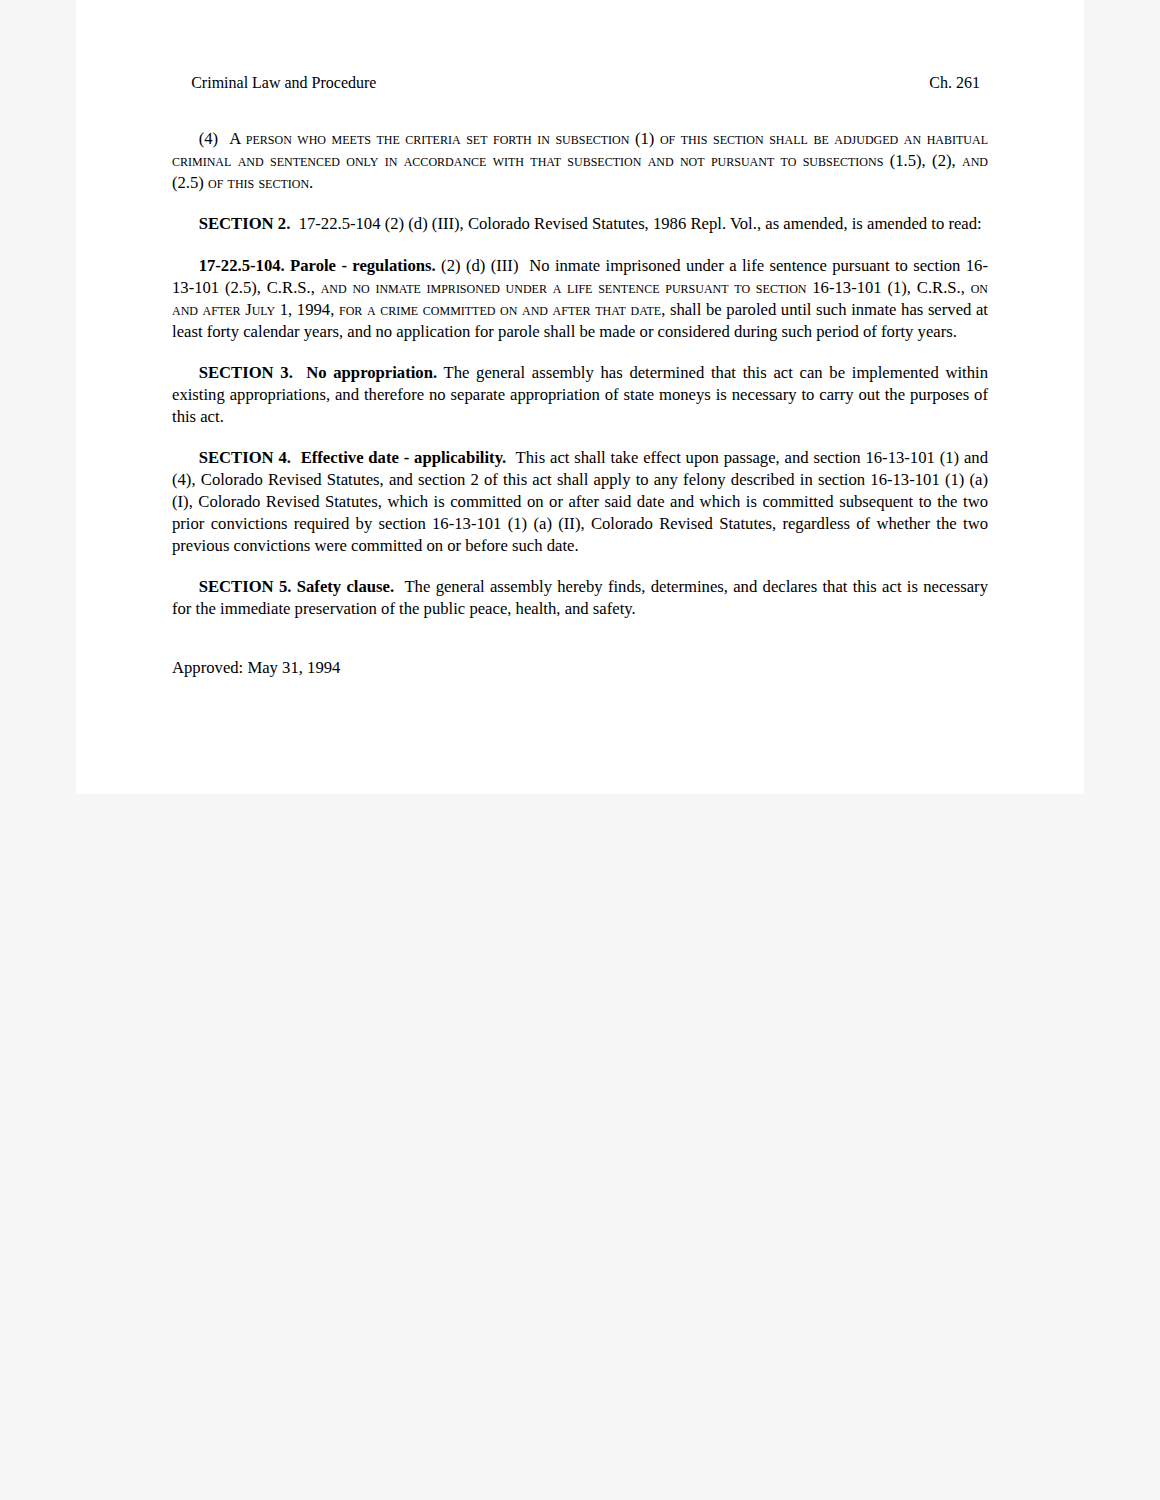Criminal Law and Procedure Ch. 261
(4) A person who meets the criteria set forth in subsection (1) of this section shall be adjudged an habitual criminal and sentenced only in accordance with that subsection and not pursuant to subsections (1.5), (2), and (2.5) of this section.
SECTION 2. 17-22.5-104 (2) (d) (III), Colorado Revised Statutes, 1986 Repl. Vol., as amended, is amended to read:
17-22.5-104. Parole - regulations. (2) (d) (III) No inmate imprisoned under a life sentence pursuant to section 16-13-101 (2.5), C.R.S., and no inmate imprisoned under a life sentence pursuant to section 16-13-101 (1), C.R.S., on and after July 1, 1994, for a crime committed on and after that date, shall be paroled until such inmate has served at least forty calendar years, and no application for parole shall be made or considered during such period of forty years.
SECTION 3. No appropriation. The general assembly has determined that this act can be implemented within existing appropriations, and therefore no separate appropriation of state moneys is necessary to carry out the purposes of this act.
SECTION 4. Effective date - applicability. This act shall take effect upon passage, and section 16-13-101 (1) and (4), Colorado Revised Statutes, and section 2 of this act shall apply to any felony described in section 16-13-101 (1) (a) (I), Colorado Revised Statutes, which is committed on or after said date and which is committed subsequent to the two prior convictions required by section 16-13-101 (1) (a) (II), Colorado Revised Statutes, regardless of whether the two previous convictions were committed on or before such date.
SECTION 5. Safety clause. The general assembly hereby finds, determines, and declares that this act is necessary for the immediate preservation of the public peace, health, and safety.
Approved: May 31, 1994